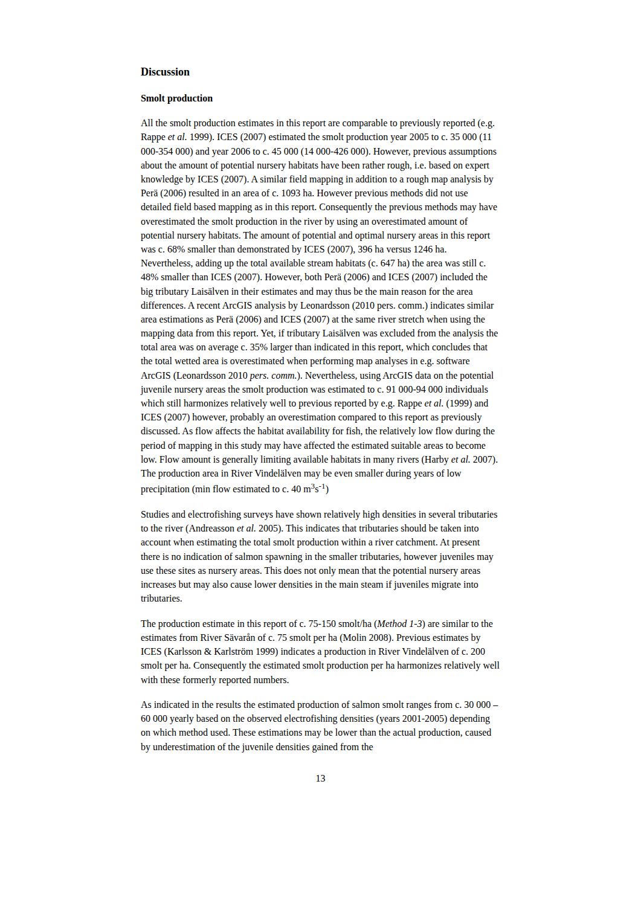Discussion
Smolt production
All the smolt production estimates in this report are comparable to previously reported (e.g. Rappe et al. 1999). ICES (2007) estimated the smolt production year 2005 to c. 35 000 (11 000-354 000) and year 2006 to c. 45 000 (14 000-426 000). However, previous assumptions about the amount of potential nursery habitats have been rather rough, i.e. based on expert knowledge by ICES (2007). A similar field mapping in addition to a rough map analysis by Perä (2006) resulted in an area of c. 1093 ha. However previous methods did not use detailed field based mapping as in this report. Consequently the previous methods may have overestimated the smolt production in the river by using an overestimated amount of potential nursery habitats. The amount of potential and optimal nursery areas in this report was c. 68% smaller than demonstrated by ICES (2007), 396 ha versus 1246 ha. Nevertheless, adding up the total available stream habitats (c. 647 ha) the area was still c. 48% smaller than ICES (2007). However, both Perä (2006) and ICES (2007) included the big tributary Laisälven in their estimates and may thus be the main reason for the area differences. A recent ArcGIS analysis by Leonardsson (2010 pers. comm.) indicates similar area estimations as Perä (2006) and ICES (2007) at the same river stretch when using the mapping data from this report. Yet, if tributary Laisälven was excluded from the analysis the total area was on average c. 35% larger than indicated in this report, which concludes that the total wetted area is overestimated when performing map analyses in e.g. software ArcGIS (Leonardsson 2010 pers. comm.). Nevertheless, using ArcGIS data on the potential juvenile nursery areas the smolt production was estimated to c. 91 000-94 000 individuals which still harmonizes relatively well to previous reported by e.g. Rappe et al. (1999) and ICES (2007) however, probably an overestimation compared to this report as previously discussed. As flow affects the habitat availability for fish, the relatively low flow during the period of mapping in this study may have affected the estimated suitable areas to become low. Flow amount is generally limiting available habitats in many rivers (Harby et al. 2007). The production area in River Vindelälven may be even smaller during years of low precipitation (min flow estimated to c. 40 m3s-1)
Studies and electrofishing surveys have shown relatively high densities in several tributaries to the river (Andreasson et al. 2005). This indicates that tributaries should be taken into account when estimating the total smolt production within a river catchment. At present there is no indication of salmon spawning in the smaller tributaries, however juveniles may use these sites as nursery areas. This does not only mean that the potential nursery areas increases but may also cause lower densities in the main steam if juveniles migrate into tributaries.
The production estimate in this report of c. 75-150 smolt/ha (Method 1-3) are similar to the estimates from River Sävarån of c. 75 smolt per ha (Molin 2008). Previous estimates by ICES (Karlsson & Karlström 1999) indicates a production in River Vindelälven of c. 200 smolt per ha. Consequently the estimated smolt production per ha harmonizes relatively well with these formerly reported numbers.
As indicated in the results the estimated production of salmon smolt ranges from c. 30 000 – 60 000 yearly based on the observed electrofishing densities (years 2001-2005) depending on which method used. These estimations may be lower than the actual production, caused by underestimation of the juvenile densities gained from the
13